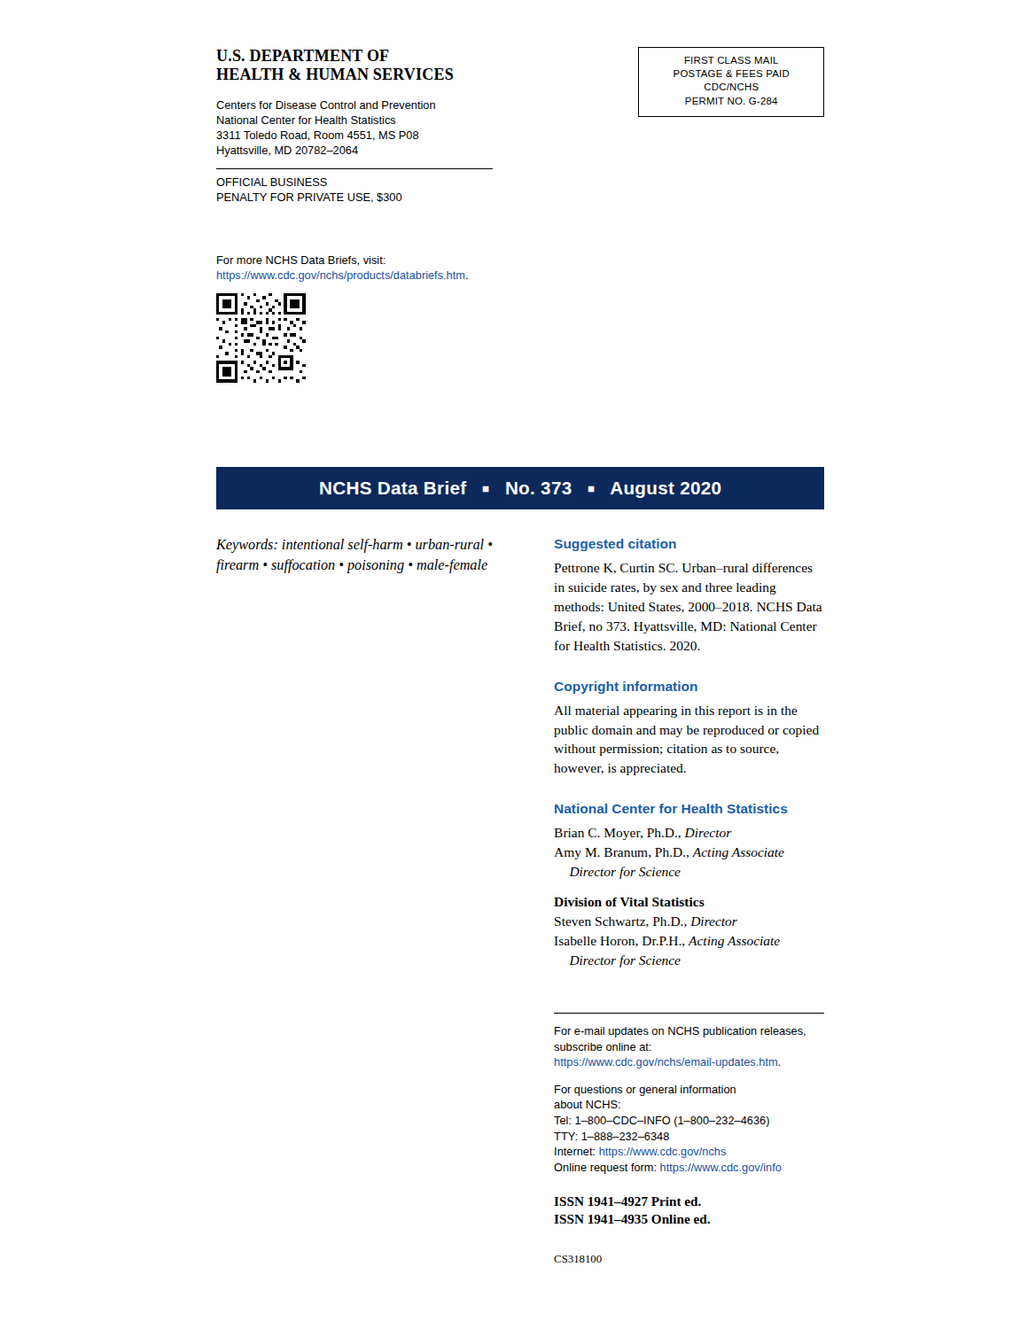U.S. DEPARTMENT OF
HEALTH & HUMAN SERVICES
Centers for Disease Control and Prevention
National Center for Health Statistics
3311 Toledo Road, Room 4551, MS P08
Hyattsville, MD 20782–2064
OFFICIAL BUSINESS
PENALTY FOR PRIVATE USE, $300
FIRST CLASS MAIL
POSTAGE & FEES PAID
CDC/NCHS
PERMIT NO. G-284
For more NCHS Data Briefs, visit:
https://www.cdc.gov/nchs/products/databriefs.htm.
NCHS Data Brief ■ No. 373 ■ August 2020
Keywords: intentional self-harm • urban-rural • firearm • suffocation • poisoning • male-female
Suggested citation
Pettrone K, Curtin SC. Urban–rural differences in suicide rates, by sex and three leading methods: United States, 2000–2018. NCHS Data Brief, no 373. Hyattsville, MD: National Center for Health Statistics. 2020.
Copyright information
All material appearing in this report is in the public domain and may be reproduced or copied without permission; citation as to source, however, is appreciated.
National Center for Health Statistics
Brian C. Moyer, Ph.D., Director
Amy M. Branum, Ph.D., Acting Associate Director for Science
Division of Vital Statistics
Steven Schwartz, Ph.D., Director
Isabelle Horon, Dr.P.H., Acting Associate Director for Science
For e-mail updates on NCHS publication releases, subscribe online at:
https://www.cdc.gov/nchs/email-updates.htm.
For questions or general information
about NCHS:
Tel: 1–800–CDC–INFO (1–800–232–4636)
TTY: 1–888–232–6348
Internet: https://www.cdc.gov/nchs
Online request form: https://www.cdc.gov/info
ISSN 1941–4927 Print ed.
ISSN 1941–4935 Online ed.
CS318100